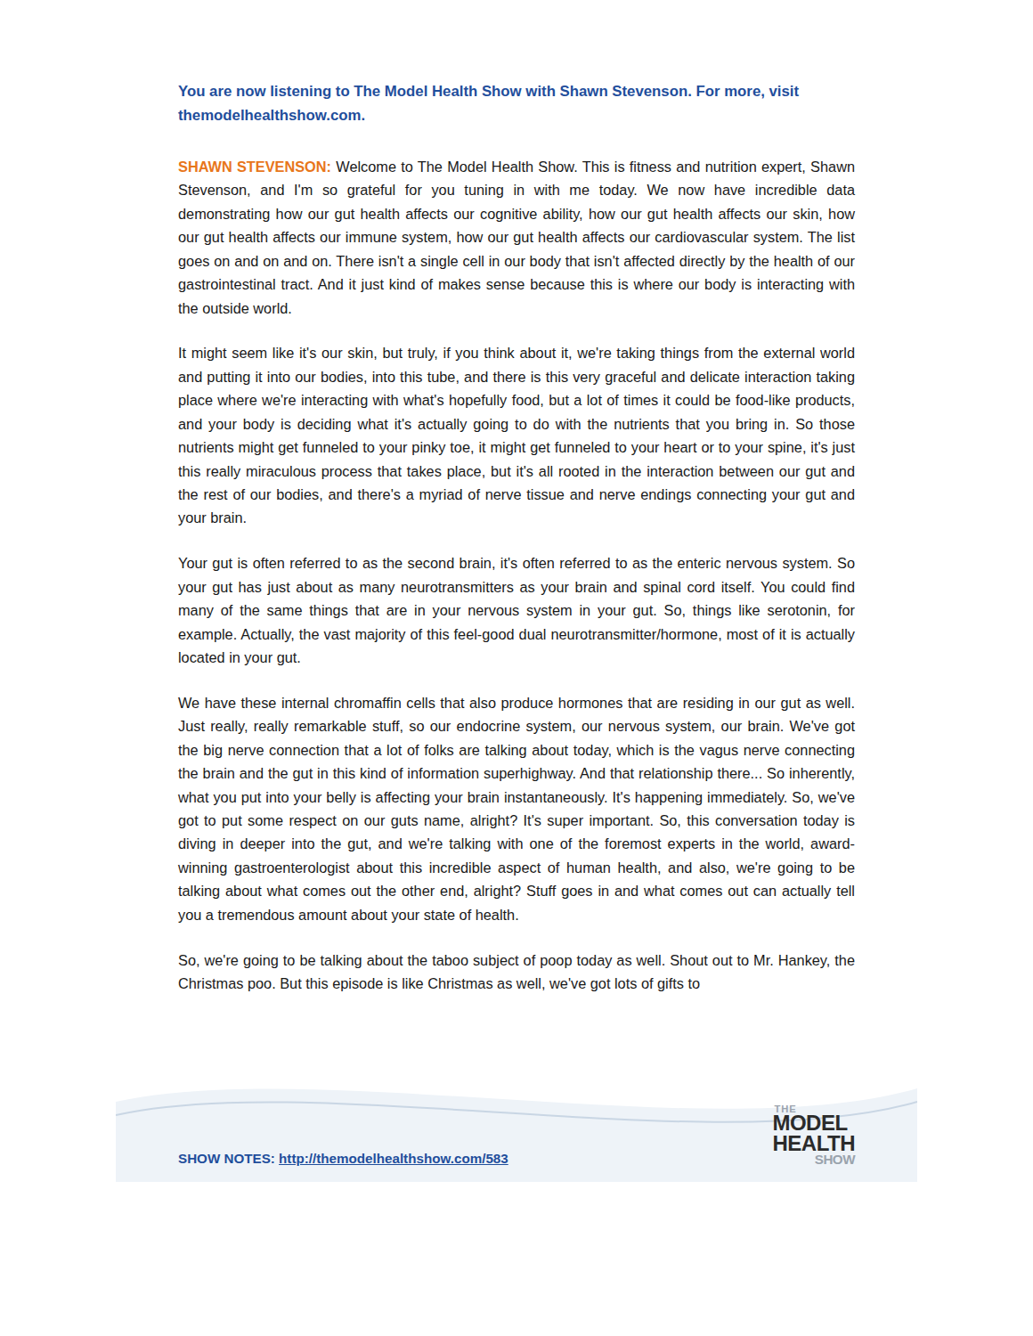You are now listening to The Model Health Show with Shawn Stevenson. For more, visit themodelhealthshow.com.
SHAWN STEVENSON: Welcome to The Model Health Show. This is fitness and nutrition expert, Shawn Stevenson, and I'm so grateful for you tuning in with me today. We now have incredible data demonstrating how our gut health affects our cognitive ability, how our gut health affects our skin, how our gut health affects our immune system, how our gut health affects our cardiovascular system. The list goes on and on and on. There isn't a single cell in our body that isn't affected directly by the health of our gastrointestinal tract. And it just kind of makes sense because this is where our body is interacting with the outside world.
It might seem like it's our skin, but truly, if you think about it, we're taking things from the external world and putting it into our bodies, into this tube, and there is this very graceful and delicate interaction taking place where we're interacting with what's hopefully food, but a lot of times it could be food-like products, and your body is deciding what it's actually going to do with the nutrients that you bring in. So those nutrients might get funneled to your pinky toe, it might get funneled to your heart or to your spine, it's just this really miraculous process that takes place, but it's all rooted in the interaction between our gut and the rest of our bodies, and there's a myriad of nerve tissue and nerve endings connecting your gut and your brain.
Your gut is often referred to as the second brain, it's often referred to as the enteric nervous system. So your gut has just about as many neurotransmitters as your brain and spinal cord itself. You could find many of the same things that are in your nervous system in your gut. So, things like serotonin, for example. Actually, the vast majority of this feel-good dual neurotransmitter/hormone, most of it is actually located in your gut.
We have these internal chromaffin cells that also produce hormones that are residing in our gut as well. Just really, really remarkable stuff, so our endocrine system, our nervous system, our brain. We've got the big nerve connection that a lot of folks are talking about today, which is the vagus nerve connecting the brain and the gut in this kind of information superhighway. And that relationship there... So inherently, what you put into your belly is affecting your brain instantaneously. It's happening immediately. So, we've got to put some respect on our guts name, alright? It's super important. So, this conversation today is diving in deeper into the gut, and we're talking with one of the foremost experts in the world, award-winning gastroenterologist about this incredible aspect of human health, and also, we're going to be talking about what comes out the other end, alright? Stuff goes in and what comes out can actually tell you a tremendous amount about your state of health.
So, we're going to be talking about the taboo subject of poop today as well. Shout out to Mr. Hankey, the Christmas poo. But this episode is like Christmas as well, we've got lots of gifts to
SHOW NOTES: http://themodelhealthshow.com/583
THE MODEL HEALTH SHOW